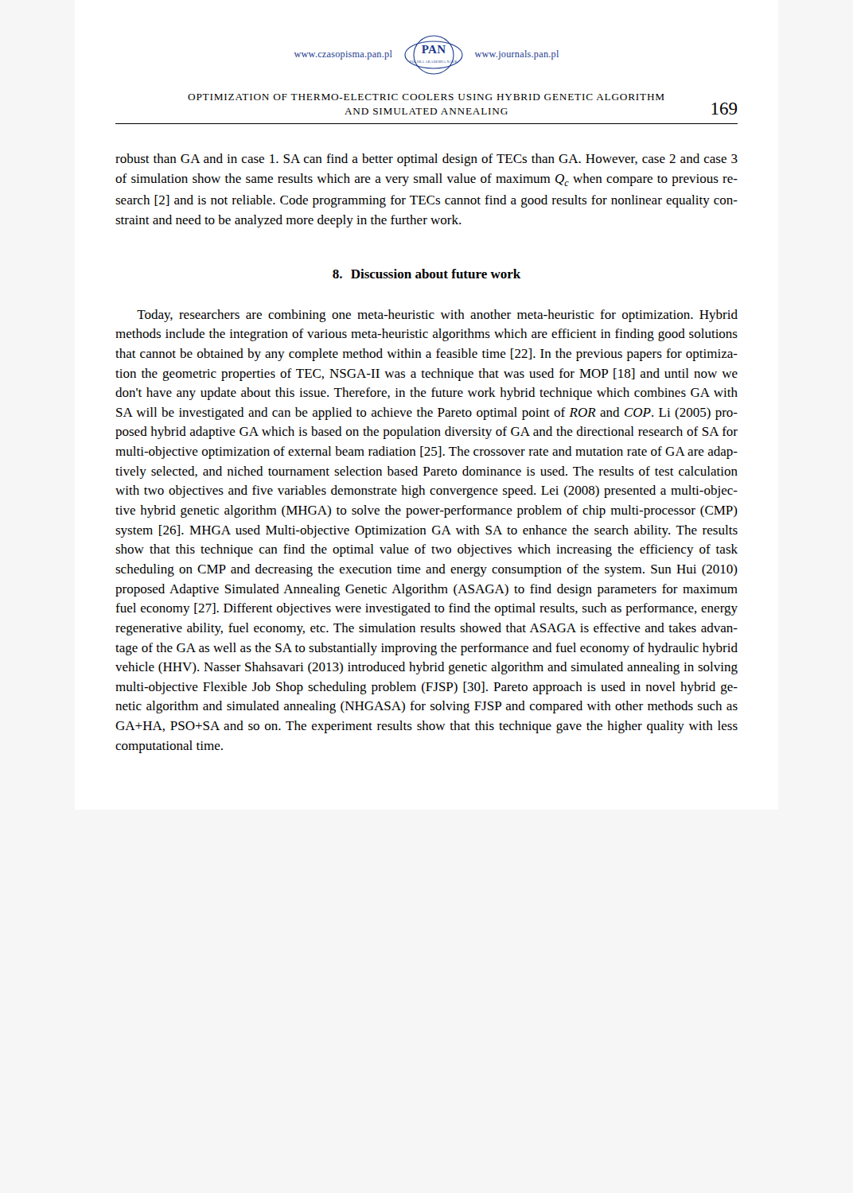www.czasopisma.pan.pl PAN POLSKA AKADEMIA NAUK www.journals.pan.pl
Optimization of thermo-electric coolers using hybrid genetic algorithm
and simulated annealing
169
robust than GA and in case 1. SA can find a better optimal design of TECs than GA. However, case 2 and case 3 of simulation show the same results which are a very small value of maximum Qc when compare to previous research [2] and is not reliable. Code programming for TECs cannot find a good results for nonlinear equality constraint and need to be analyzed more deeply in the further work.
8. Discussion about future work
Today, researchers are combining one meta-heuristic with another meta-heuristic for optimization. Hybrid methods include the integration of various meta-heuristic algorithms which are efficient in finding good solutions that cannot be obtained by any complete method within a feasible time [22]. In the previous papers for optimization the geometric properties of TEC, NSGA-II was a technique that was used for MOP [18] and until now we don't have any update about this issue. Therefore, in the future work hybrid technique which combines GA with SA will be investigated and can be applied to achieve the Pareto optimal point of ROR and COP. Li (2005) proposed hybrid adaptive GA which is based on the population diversity of GA and the directional research of SA for multi-objective optimization of external beam radiation [25]. The crossover rate and mutation rate of GA are adaptively selected, and niched tournament selection based Pareto dominance is used. The results of test calculation with two objectives and five variables demonstrate high convergence speed. Lei (2008) presented a multi-objective hybrid genetic algorithm (MHGA) to solve the power-performance problem of chip multi-processor (CMP) system [26]. MHGA used Multi-objective Optimization GA with SA to enhance the search ability. The results show that this technique can find the optimal value of two objectives which increasing the efficiency of task scheduling on CMP and decreasing the execution time and energy consumption of the system. Sun Hui (2010) proposed Adaptive Simulated Annealing Genetic Algorithm (ASAGA) to find design parameters for maximum fuel economy [27]. Different objectives were investigated to find the optimal results, such as performance, energy regenerative ability, fuel economy, etc. The simulation results showed that ASAGA is effective and takes advantage of the GA as well as the SA to substantially improving the performance and fuel economy of hydraulic hybrid vehicle (HHV). Nasser Shahsavari (2013) introduced hybrid genetic algorithm and simulated annealing in solving multi-objective Flexible Job Shop scheduling problem (FJSP) [30]. Pareto approach is used in novel hybrid genetic algorithm and simulated annealing (NHGASA) for solving FJSP and compared with other methods such as GA+HA, PSO+SA and so on. The experiment results show that this technique gave the higher quality with less computational time.